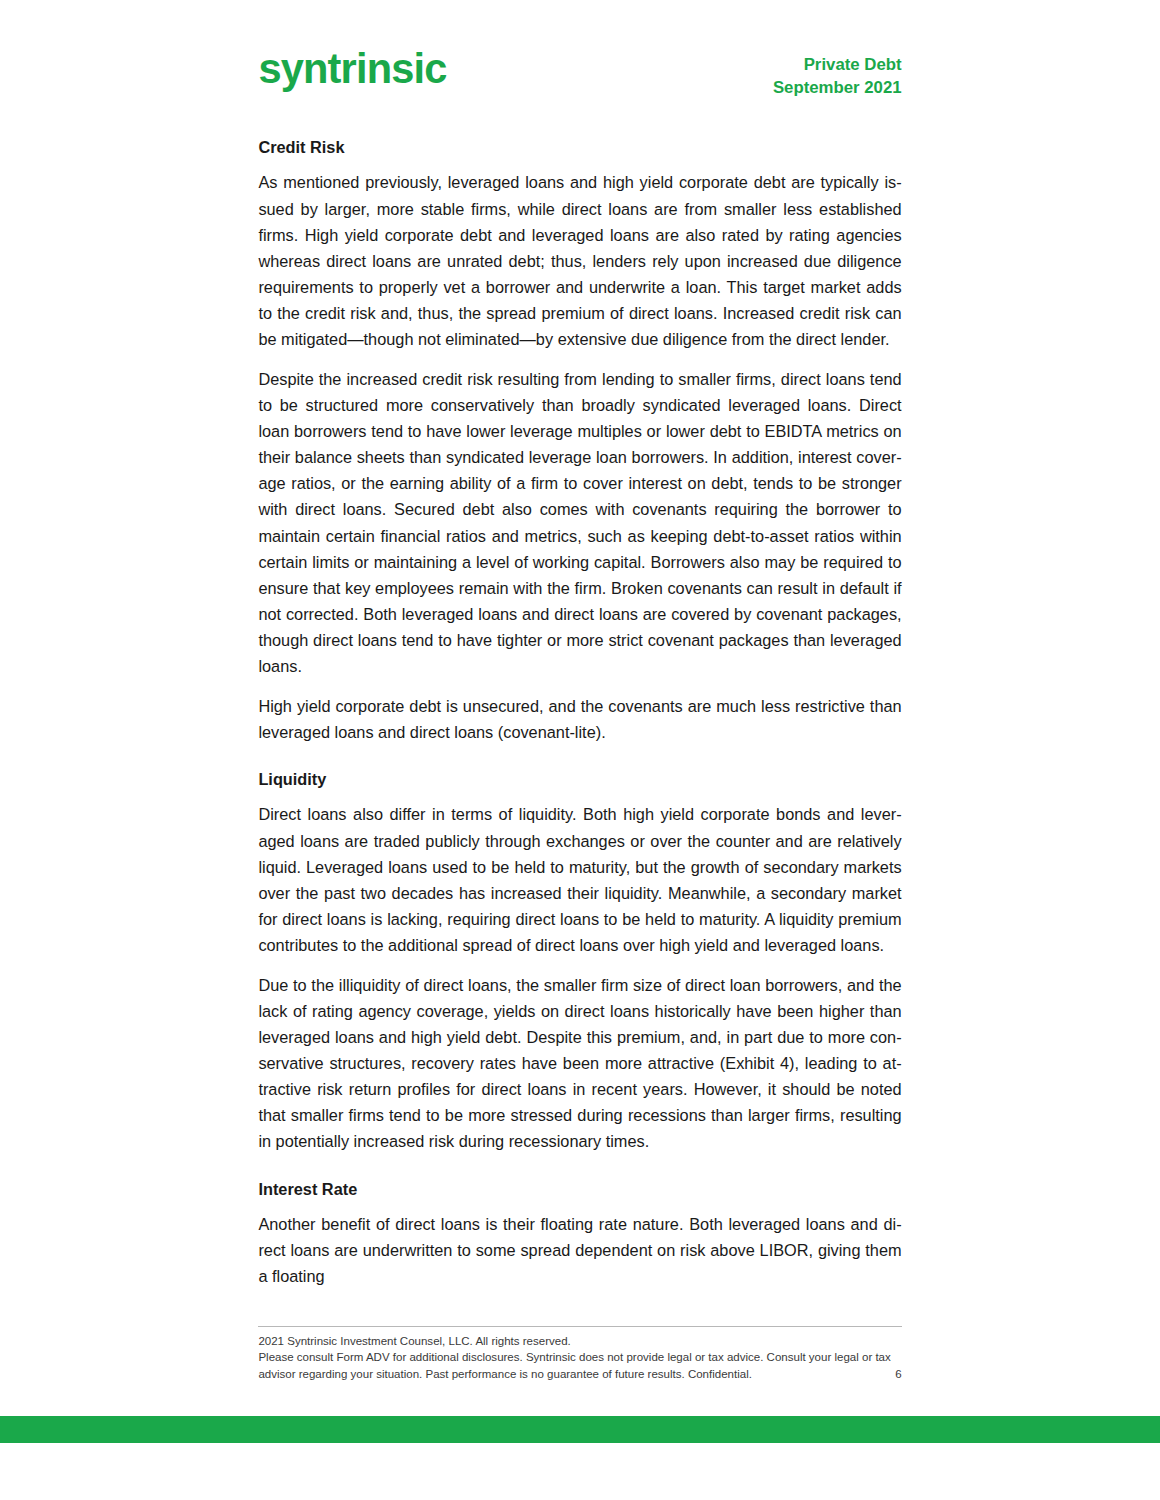syntrinsic
Private Debt
September 2021
Credit Risk
As mentioned previously, leveraged loans and high yield corporate debt are typically issued by larger, more stable firms, while direct loans are from smaller less established firms. High yield corporate debt and leveraged loans are also rated by rating agencies whereas direct loans are unrated debt; thus, lenders rely upon increased due diligence requirements to properly vet a borrower and underwrite a loan. This target market adds to the credit risk and, thus, the spread premium of direct loans. Increased credit risk can be mitigated—though not eliminated—by extensive due diligence from the direct lender.
Despite the increased credit risk resulting from lending to smaller firms, direct loans tend to be structured more conservatively than broadly syndicated leveraged loans. Direct loan borrowers tend to have lower leverage multiples or lower debt to EBIDTA metrics on their balance sheets than syndicated leverage loan borrowers. In addition, interest coverage ratios, or the earning ability of a firm to cover interest on debt, tends to be stronger with direct loans. Secured debt also comes with covenants requiring the borrower to maintain certain financial ratios and metrics, such as keeping debt-to-asset ratios within certain limits or maintaining a level of working capital. Borrowers also may be required to ensure that key employees remain with the firm. Broken covenants can result in default if not corrected. Both leveraged loans and direct loans are covered by covenant packages, though direct loans tend to have tighter or more strict covenant packages than leveraged loans.
High yield corporate debt is unsecured, and the covenants are much less restrictive than leveraged loans and direct loans (covenant-lite).
Liquidity
Direct loans also differ in terms of liquidity. Both high yield corporate bonds and leveraged loans are traded publicly through exchanges or over the counter and are relatively liquid. Leveraged loans used to be held to maturity, but the growth of secondary markets over the past two decades has increased their liquidity. Meanwhile, a secondary market for direct loans is lacking, requiring direct loans to be held to maturity. A liquidity premium contributes to the additional spread of direct loans over high yield and leveraged loans.
Due to the illiquidity of direct loans, the smaller firm size of direct loan borrowers, and the lack of rating agency coverage, yields on direct loans historically have been higher than leveraged loans and high yield debt. Despite this premium, and, in part due to more conservative structures, recovery rates have been more attractive (Exhibit 4), leading to attractive risk return profiles for direct loans in recent years. However, it should be noted that smaller firms tend to be more stressed during recessions than larger firms, resulting in potentially increased risk during recessionary times.
Interest Rate
Another benefit of direct loans is their floating rate nature. Both leveraged loans and direct loans are underwritten to some spread dependent on risk above LIBOR, giving them a floating
2021 Syntrinsic Investment Counsel, LLC. All rights reserved.
Please consult Form ADV for additional disclosures. Syntrinsic does not provide legal or tax advice. Consult your legal or tax advisor regarding your situation. Past performance is no guarantee of future results. Confidential.
6